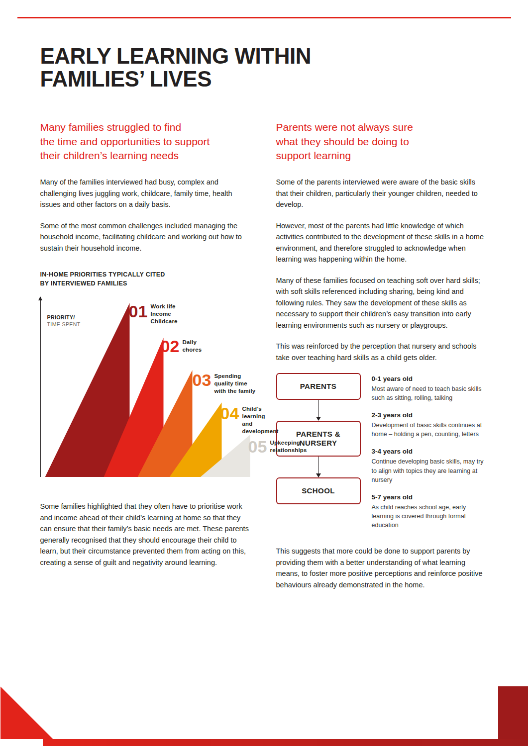Early Learning Within
Families’ Lives
Many families struggled to find
the time and opportunities to support
their children’s learning needs
Many of the families interviewed had busy, complex and challenging lives juggling work, childcare, family time, health issues and other factors on a daily basis.
Some of the most common challenges included managing the household income, facilitating childcare and working out how to sustain their household income.
In-home priorities typically cited
by interviewed families
Priority/Time spent
01
02
03
04
05
Work life
Income
Childcare
Daily
chores
Spending quality time
with the family
Child’s learning
and development
Upkeeping
relationships
Some families highlighted that they often have to prioritise work and income ahead of their child’s learning at home so that they can ensure that their family’s basic needs are met. These parents generally recognised that they should encourage their child to learn, but their circumstance prevented them from acting on this, creating a sense of guilt and negativity around learning.
Parents were not always sure
what they should be doing to
support learning
Some of the parents interviewed were aware of the basic skills that their children, particularly their younger children, needed to develop.
However, most of the parents had little knowledge of which activities contributed to the development of these skills in a home environment, and therefore struggled to acknowledge when learning was happening within the home.
Many of these families focused on teaching soft over hard skills; with soft skills referenced including sharing, being kind and following rules. They saw the development of these skills as necessary to support their children’s easy transition into early learning environments such as nursery or playgroups.
This was reinforced by the perception that nursery and schools take over teaching hard skills as a child gets older.
Parents
Parents &
Nursery
School
0-1 years old
Most aware of need to teach basic skills such as sitting, rolling, talking
2-3 years old
Development of basic skills continues at home – holding a pen, counting, letters
3-4 years old
Continue developing basic skills, may try to align with topics they are learning at nursery
5-7 years old
As child reaches school age, early learning is covered through formal education
This suggests that more could be done to support parents by providing them with a better understanding of what learning means, to foster more positive perceptions and reinforce positive behaviours already demonstrated in the home.